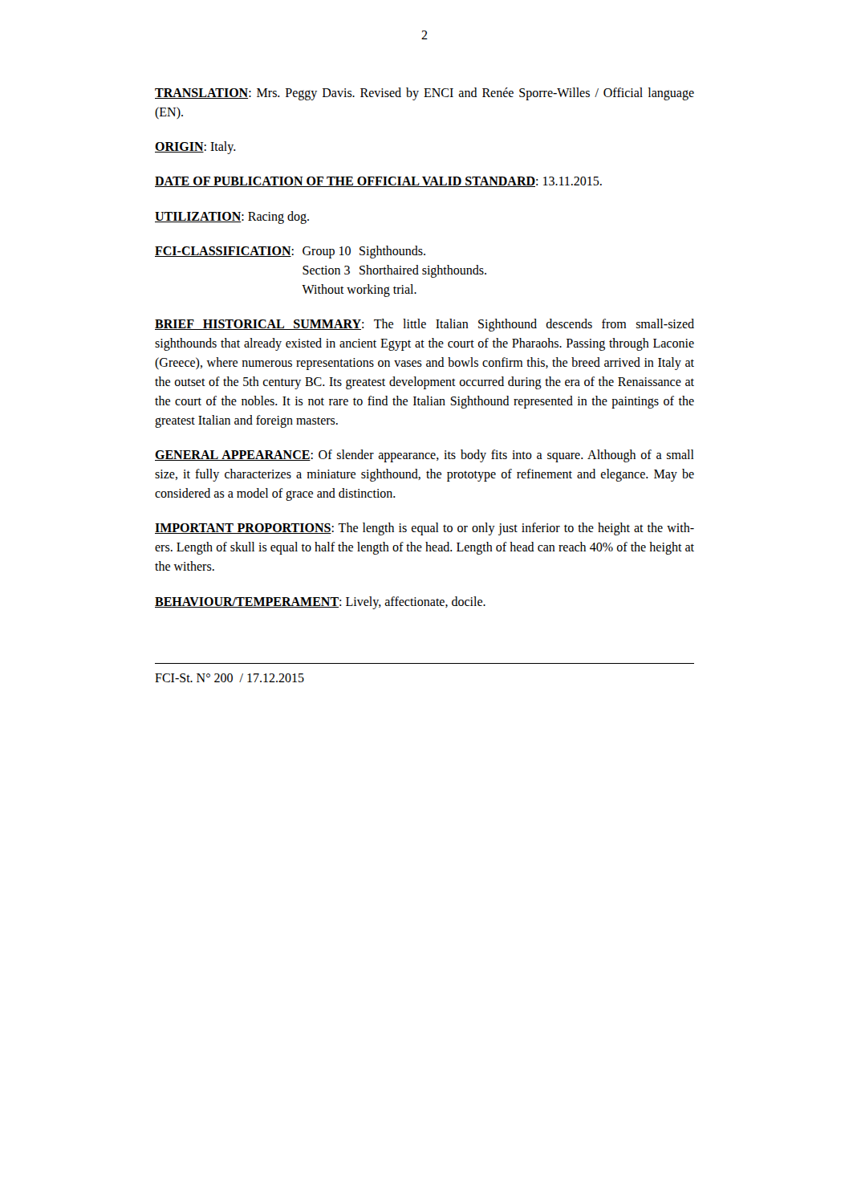2
TRANSLATION: Mrs. Peggy Davis. Revised by ENCI and Renée Sporre-Willes / Official language (EN).
ORIGIN: Italy.
DATE OF PUBLICATION OF THE OFFICIAL VALID STANDARD: 13.11.2015.
UTILIZATION: Racing dog.
| FCI-CLASSIFICATION : | Group 10 | Sighthounds. |
| | Section 3 | Shorthaired sighthounds. |
| | Without working trial. |
BRIEF HISTORICAL SUMMARY: The little Italian Sighthound descends from small-sized sighthounds that already existed in ancient Egypt at the court of the Pharaohs. Passing through Laconie (Greece), where numerous representations on vases and bowls confirm this, the breed arrived in Italy at the outset of the 5th century BC. Its greatest development occurred during the era of the Renaissance at the court of the nobles. It is not rare to find the Italian Sighthound represented in the paintings of the greatest Italian and foreign masters.
GENERAL APPEARANCE: Of slender appearance, its body fits into a square. Although of a small size, it fully characterizes a miniature sighthound, the prototype of refinement and elegance. May be considered as a model of grace and distinction.
IMPORTANT PROPORTIONS: The length is equal to or only just inferior to the height at the withers. Length of skull is equal to half the length of the head. Length of head can reach 40% of the height at the withers.
BEHAVIOUR/TEMPERAMENT: Lively, affectionate, docile.
FCI-St. N° 200 / 17.12.2015